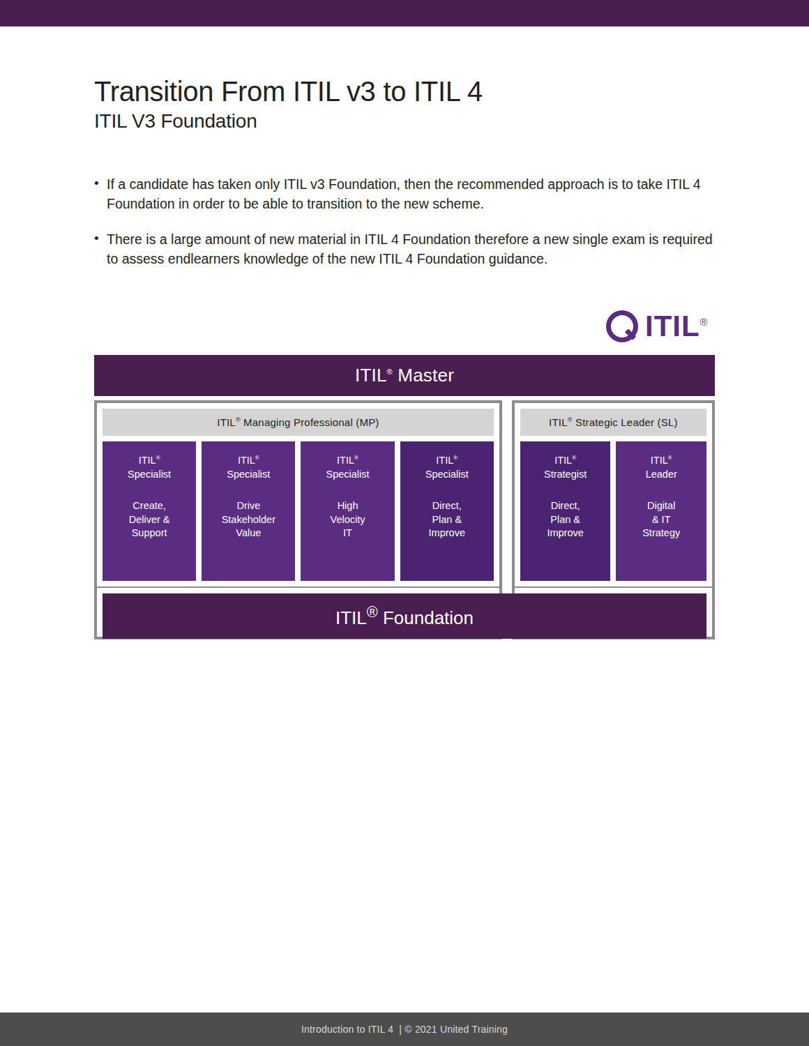Transition From ITIL v3 to ITIL 4
ITIL V3 Foundation
If a candidate has taken only ITIL v3 Foundation, then the recommended approach is to take ITIL 4 Foundation in order to be able to transition to the new scheme.
There is a large amount of new material in ITIL 4 Foundation therefore a new single exam is required to assess endlearners knowledge of the new ITIL 4 Foundation guidance.
ITIL®
ITIL® Master
ITIL® Managing Professional (MP)
ITIL®
Specialist
Create,
Deliver &
Support
ITIL®
Specialist
Drive
Stakeholder
Value
ITIL®
Specialist
High
Velocity
IT
ITIL®
Specialist
Direct,
Plan &
Improve
ITIL® Strategic Leader (SL)
ITIL®
Strategist
Direct,
Plan &
Improve
ITIL®
Leader
Digital
& IT
Strategy
ITIL® Foundation
Introduction to ITIL 4 | © 2021 United Training